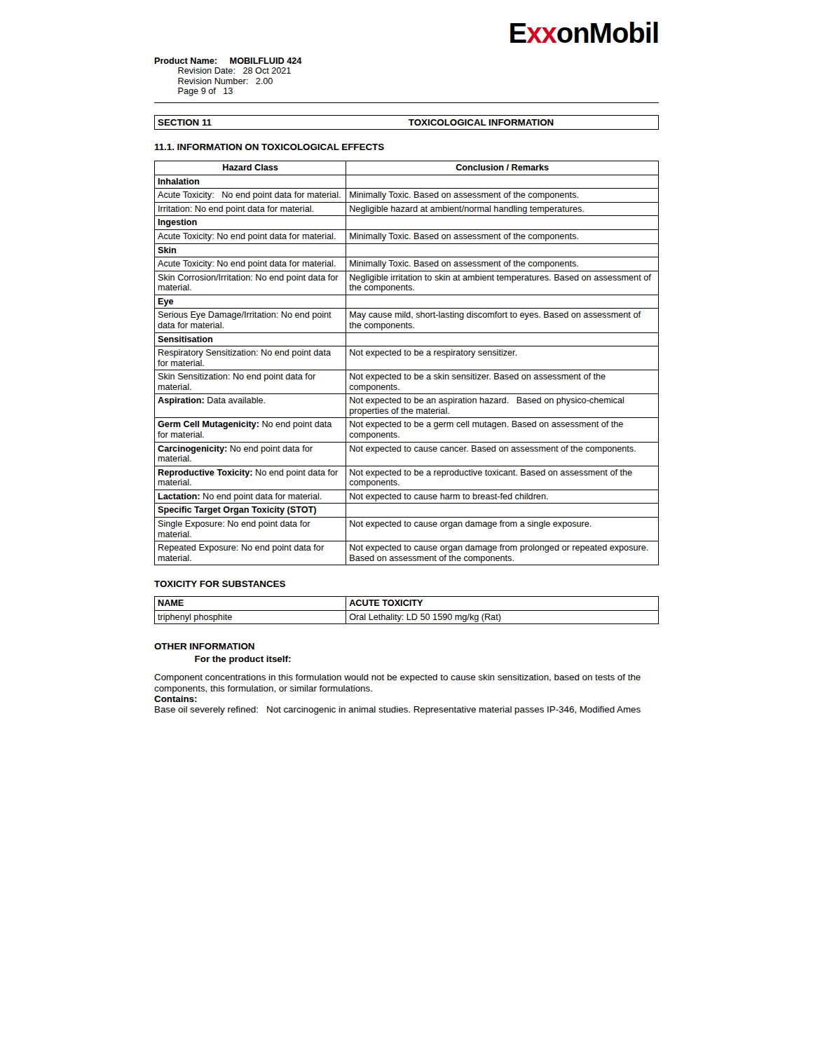Exx on Mobil
Product Name: MOBILFLUID 424
Revision Date: 28 Oct 2021
Revision Number: 2.00
Page 9 of 13
SECTION 11
TOXICOLOGICAL INFORMATION
11.1. INFORMATION ON TOXICOLOGICAL EFFECTS
| Hazard Class | Conclusion / Remarks |
| --- | --- |
| Inhalation | |
| Acute Toxicity: No end point data for material. | Minimally Toxic. Based on assessment of the components. |
| Irritation: No end point data for material. | Negligible hazard at ambient/normal handling temperatures. |
| Ingestion | |
| Acute Toxicity: No end point data for material. | Minimally Toxic. Based on assessment of the components. |
| Skin | |
| Acute Toxicity: No end point data for material. | Minimally Toxic. Based on assessment of the components. |
| Skin Corrosion/Irritation: No end point data for material. | Negligible irritation to skin at ambient temperatures. Based on assessment of the components. |
| Eye | |
| Serious Eye Damage/Irritation: No end point data for material. | May cause mild, short-lasting discomfort to eyes. Based on assessment of the components. |
| Sensitisation | |
| Respiratory Sensitization: No end point data for material. | Not expected to be a respiratory sensitizer. |
| Skin Sensitization: No end point data for material. | Not expected to be a skin sensitizer. Based on assessment of the components. |
| Aspiration: Data available. | Not expected to be an aspiration hazard. Based on physico-chemical properties of the material. |
| Germ Cell Mutagenicity: No end point data for material. | Not expected to be a germ cell mutagen. Based on assessment of the components. |
| Carcinogenicity: No end point data for material. | Not expected to cause cancer. Based on assessment of the components. |
| Reproductive Toxicity: No end point data for material. | Not expected to be a reproductive toxicant. Based on assessment of the components. |
| Lactation: No end point data for material. | Not expected to cause harm to breast-fed children. |
| Specific Target Organ Toxicity (STOT) | |
| Single Exposure: No end point data for material. | Not expected to cause organ damage from a single exposure. |
| Repeated Exposure: No end point data for material. | Not expected to cause organ damage from prolonged or repeated exposure. Based on assessment of the components. |
TOXICITY FOR SUBSTANCES
| NAME | ACUTE TOXICITY |
| --- | --- |
| triphenyl phosphite | Oral Lethality: LD 50 1590 mg/kg (Rat) |
OTHER INFORMATION
For the product itself:
Component concentrations in this formulation would not be expected to cause skin sensitization, based on tests of the components, this formulation, or similar formulations.
Contains:
Base oil severely refined: Not carcinogenic in animal studies. Representative material passes IP-346, Modified Ames